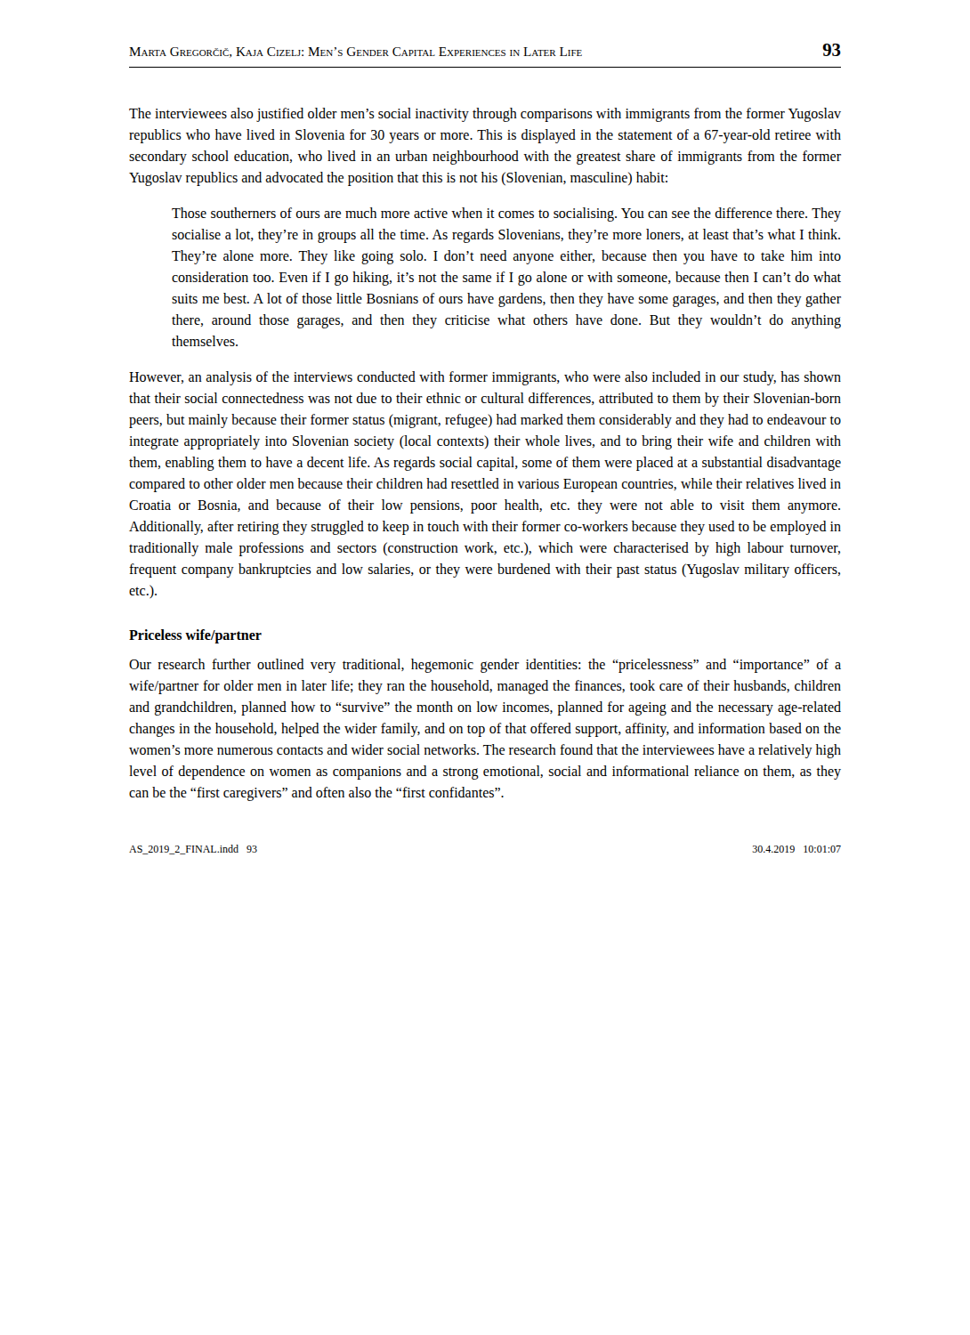Marta Gregorčič, Kaja Cizelj: Men’s Gender Capital Experiences in Later Life 93
The interviewees also justified older men’s social inactivity through comparisons with immigrants from the former Yugoslav republics who have lived in Slovenia for 30 years or more. This is displayed in the statement of a 67-year-old retiree with secondary school education, who lived in an urban neighbourhood with the greatest share of immigrants from the former Yugoslav republics and advocated the position that this is not his (Slovenian, masculine) habit:
Those southerners of ours are much more active when it comes to socialising. You can see the difference there. They socialise a lot, they’re in groups all the time. As regards Slovenians, they’re more loners, at least that’s what I think. They’re alone more. They like going solo. I don’t need anyone either, because then you have to take him into consideration too. Even if I go hiking, it’s not the same if I go alone or with someone, because then I can’t do what suits me best. A lot of those little Bosnians of ours have gardens, then they have some garages, and then they gather there, around those garages, and then they criticise what others have done. But they wouldn’t do anything themselves.
However, an analysis of the interviews conducted with former immigrants, who were also included in our study, has shown that their social connectedness was not due to their ethnic or cultural differences, attributed to them by their Slovenian-born peers, but mainly because their former status (migrant, refugee) had marked them considerably and they had to endeavour to integrate appropriately into Slovenian society (local contexts) their whole lives, and to bring their wife and children with them, enabling them to have a decent life. As regards social capital, some of them were placed at a substantial disadvantage compared to other older men because their children had resettled in various European countries, while their relatives lived in Croatia or Bosnia, and because of their low pensions, poor health, etc. they were not able to visit them anymore. Additionally, after retiring they struggled to keep in touch with their former co-workers because they used to be employed in traditionally male professions and sectors (construction work, etc.), which were characterised by high labour turnover, frequent company bankruptcies and low salaries, or they were burdened with their past status (Yugoslav military officers, etc.).
Priceless wife/partner
Our research further outlined very traditional, hegemonic gender identities: the “pricelessness” and “importance” of a wife/partner for older men in later life; they ran the household, managed the finances, took care of their husbands, children and grandchildren, planned how to “survive” the month on low incomes, planned for ageing and the necessary age-related changes in the household, helped the wider family, and on top of that offered support, affinity, and information based on the women’s more numerous contacts and wider social networks. The research found that the interviewees have a relatively high level of dependence on women as companions and a strong emotional, social and informational reliance on them, as they can be the “first caregivers” and often also the “first confidantes”.
AS_2019_2_FINAL.indd 93 30.4.2019 10:01:07